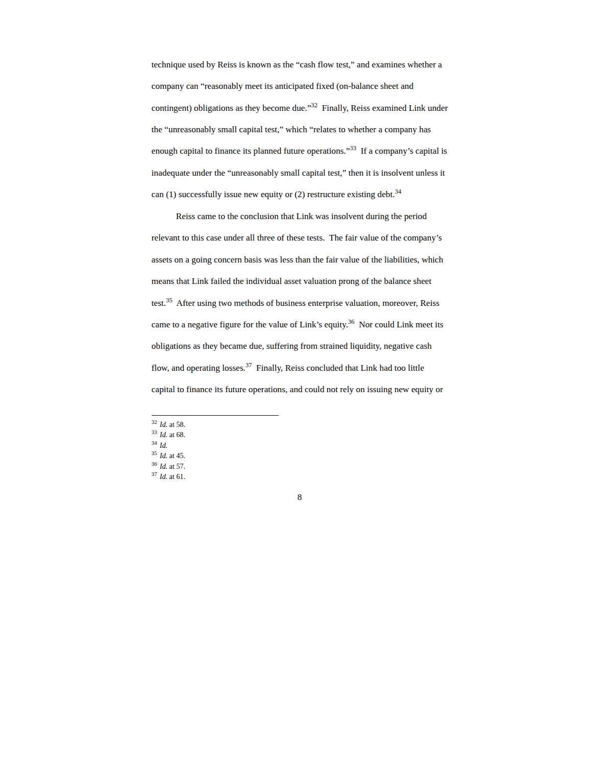technique used by Reiss is known as the “cash flow test,” and examines whether a company can “reasonably meet its anticipated fixed (on-balance sheet and contingent) obligations as they become due.”32 Finally, Reiss examined Link under the “unreasonably small capital test,” which “relates to whether a company has enough capital to finance its planned future operations.”33 If a company’s capital is inadequate under the “unreasonably small capital test,” then it is insolvent unless it can (1) successfully issue new equity or (2) restructure existing debt.34
Reiss came to the conclusion that Link was insolvent during the period relevant to this case under all three of these tests. The fair value of the company’s assets on a going concern basis was less than the fair value of the liabilities, which means that Link failed the individual asset valuation prong of the balance sheet test.35 After using two methods of business enterprise valuation, moreover, Reiss came to a negative figure for the value of Link’s equity.36 Nor could Link meet its obligations as they became due, suffering from strained liquidity, negative cash flow, and operating losses.37 Finally, Reiss concluded that Link had too little capital to finance its future operations, and could not rely on issuing new equity or
32 Id. at 58.
33 Id. at 68.
34 Id.
35 Id. at 45.
36 Id. at 57.
37 Id. at 61.
8